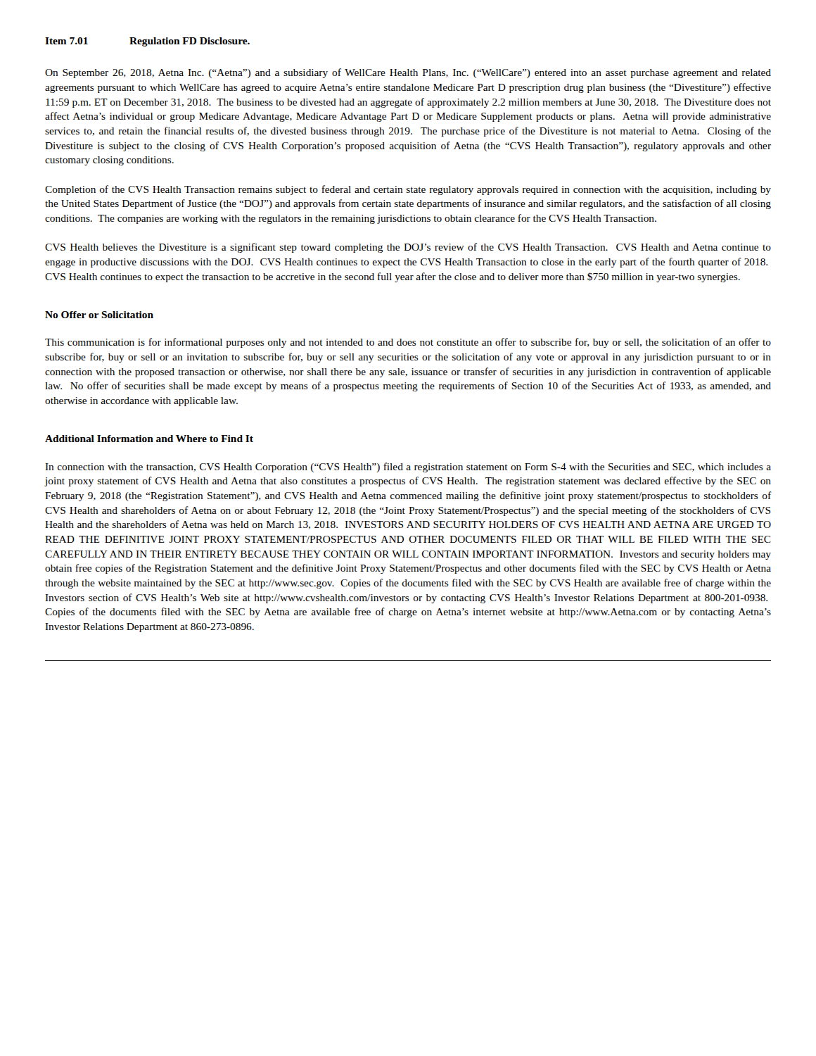Item 7.01 Regulation FD Disclosure.
On September 26, 2018, Aetna Inc. (“Aetna”) and a subsidiary of WellCare Health Plans, Inc. (“WellCare”) entered into an asset purchase agreement and related agreements pursuant to which WellCare has agreed to acquire Aetna’s entire standalone Medicare Part D prescription drug plan business (the “Divestiture”) effective 11:59 p.m. ET on December 31, 2018. The business to be divested had an aggregate of approximately 2.2 million members at June 30, 2018. The Divestiture does not affect Aetna’s individual or group Medicare Advantage, Medicare Advantage Part D or Medicare Supplement products or plans. Aetna will provide administrative services to, and retain the financial results of, the divested business through 2019. The purchase price of the Divestiture is not material to Aetna. Closing of the Divestiture is subject to the closing of CVS Health Corporation’s proposed acquisition of Aetna (the “CVS Health Transaction”), regulatory approvals and other customary closing conditions.
Completion of the CVS Health Transaction remains subject to federal and certain state regulatory approvals required in connection with the acquisition, including by the United States Department of Justice (the “DOJ”) and approvals from certain state departments of insurance and similar regulators, and the satisfaction of all closing conditions. The companies are working with the regulators in the remaining jurisdictions to obtain clearance for the CVS Health Transaction.
CVS Health believes the Divestiture is a significant step toward completing the DOJ’s review of the CVS Health Transaction. CVS Health and Aetna continue to engage in productive discussions with the DOJ. CVS Health continues to expect the CVS Health Transaction to close in the early part of the fourth quarter of 2018. CVS Health continues to expect the transaction to be accretive in the second full year after the close and to deliver more than $750 million in year-two synergies.
No Offer or Solicitation
This communication is for informational purposes only and not intended to and does not constitute an offer to subscribe for, buy or sell, the solicitation of an offer to subscribe for, buy or sell or an invitation to subscribe for, buy or sell any securities or the solicitation of any vote or approval in any jurisdiction pursuant to or in connection with the proposed transaction or otherwise, nor shall there be any sale, issuance or transfer of securities in any jurisdiction in contravention of applicable law. No offer of securities shall be made except by means of a prospectus meeting the requirements of Section 10 of the Securities Act of 1933, as amended, and otherwise in accordance with applicable law.
Additional Information and Where to Find It
In connection with the transaction, CVS Health Corporation (“CVS Health”) filed a registration statement on Form S-4 with the Securities and SEC, which includes a joint proxy statement of CVS Health and Aetna that also constitutes a prospectus of CVS Health. The registration statement was declared effective by the SEC on February 9, 2018 (the “Registration Statement”), and CVS Health and Aetna commenced mailing the definitive joint proxy statement/prospectus to stockholders of CVS Health and shareholders of Aetna on or about February 12, 2018 (the “Joint Proxy Statement/Prospectus”) and the special meeting of the stockholders of CVS Health and the shareholders of Aetna was held on March 13, 2018. Investors and security holders of CVS Health and Aetna are urged to read the definitive joint proxy statement/prospectus and other documents filed or that will be filed with the SEC carefully and in their entirety because they contain or will contain important information. Investors and security holders may obtain free copies of the Registration Statement and the definitive Joint Proxy Statement/Prospectus and other documents filed with the SEC by CVS Health or Aetna through the website maintained by the SEC at http://www.sec.gov. Copies of the documents filed with the SEC by CVS Health are available free of charge within the Investors section of CVS Health’s Web site at http://www.cvshealth.com/investors or by contacting CVS Health’s Investor Relations Department at 800-201-0938. Copies of the documents filed with the SEC by Aetna are available free of charge on Aetna’s internet website at http://www.Aetna.com or by contacting Aetna’s Investor Relations Department at 860-273-0896.